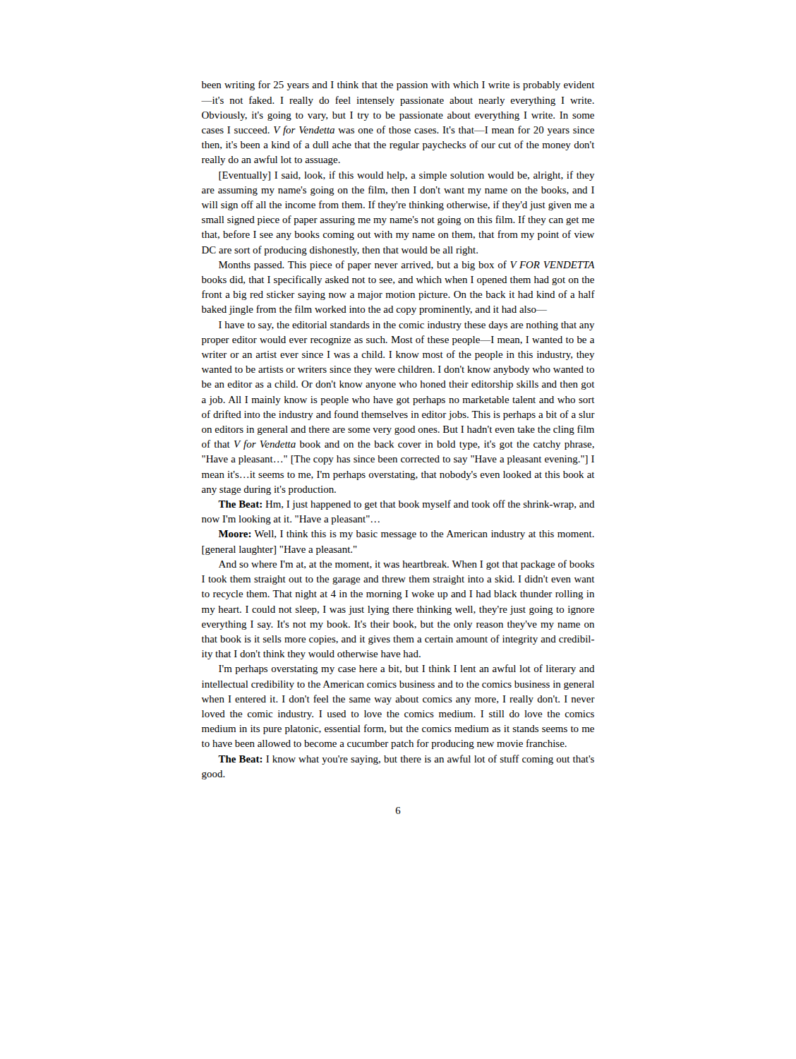been writing for 25 years and I think that the passion with which I write is probably evident—it's not faked. I really do feel intensely passionate about nearly everything I write. Obviously, it's going to vary, but I try to be passionate about everything I write. In some cases I succeed. V for Vendetta was one of those cases. It's that—I mean for 20 years since then, it's been a kind of a dull ache that the regular paychecks of our cut of the money don't really do an awful lot to assuage.
[Eventually] I said, look, if this would help, a simple solution would be, alright, if they are assuming my name's going on the film, then I don't want my name on the books, and I will sign off all the income from them. If they're thinking otherwise, if they'd just given me a small signed piece of paper assuring me my name's not going on this film. If they can get me that, before I see any books coming out with my name on them, that from my point of view DC are sort of producing dishonestly, then that would be all right.
Months passed. This piece of paper never arrived, but a big box of V FOR VENDETTA books did, that I specifically asked not to see, and which when I opened them had got on the front a big red sticker saying now a major motion picture. On the back it had kind of a half baked jingle from the film worked into the ad copy prominently, and it had also—
I have to say, the editorial standards in the comic industry these days are nothing that any proper editor would ever recognize as such. Most of these people—I mean, I wanted to be a writer or an artist ever since I was a child. I know most of the people in this industry, they wanted to be artists or writers since they were children. I don't know anybody who wanted to be an editor as a child. Or don't know anyone who honed their editorship skills and then got a job. All I mainly know is people who have got perhaps no marketable talent and who sort of drifted into the industry and found themselves in editor jobs. This is perhaps a bit of a slur on editors in general and there are some very good ones. But I hadn't even take the cling film of that V for Vendetta book and on the back cover in bold type, it's got the catchy phrase, "Have a pleasant…" [The copy has since been corrected to say "Have a pleasant evening."] I mean it's…it seems to me, I'm perhaps overstating, that nobody's even looked at this book at any stage during it's production.
The Beat: Hm, I just happened to get that book myself and took off the shrink-wrap, and now I'm looking at it. "Have a pleasant"…
Moore: Well, I think this is my basic message to the American industry at this moment. [general laughter] "Have a pleasant."
And so where I'm at, at the moment, it was heartbreak. When I got that package of books I took them straight out to the garage and threw them straight into a skid. I didn't even want to recycle them. That night at 4 in the morning I woke up and I had black thunder rolling in my heart. I could not sleep, I was just lying there thinking well, they're just going to ignore everything I say. It's not my book. It's their book, but the only reason they've my name on that book is it sells more copies, and it gives them a certain amount of integrity and credibility that I don't think they would otherwise have had.
I'm perhaps overstating my case here a bit, but I think I lent an awful lot of literary and intellectual credibility to the American comics business and to the comics business in general when I entered it. I don't feel the same way about comics any more, I really don't. I never loved the comic industry. I used to love the comics medium. I still do love the comics medium in its pure platonic, essential form, but the comics medium as it stands seems to me to have been allowed to become a cucumber patch for producing new movie franchise.
The Beat: I know what you're saying, but there is an awful lot of stuff coming out that's good.
6